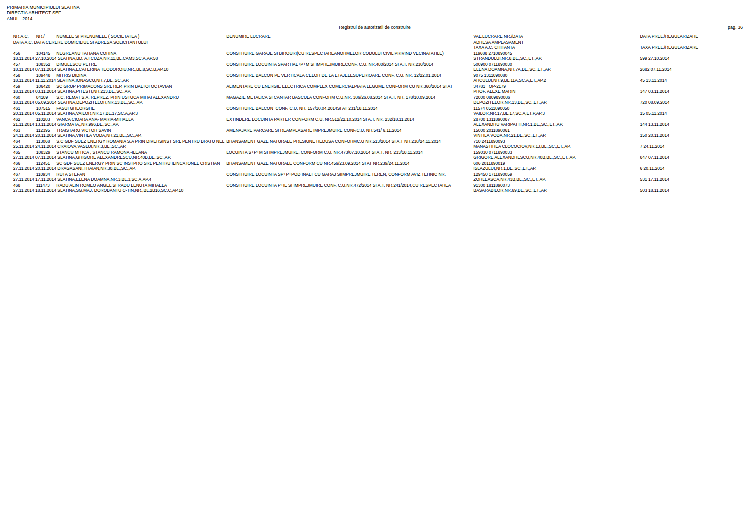PRIMARIA MUNICIPIULUI SLATINA
DIRECTIA ARHITECT-SEF
ANUL : 2014
Registrul de autorizatii de construire pag. 36
| = | NR.A.C. | NR./ | NUMELE SI PRENUMELE ( SOCIETATEA ) | DENUMIRE LUCRARE | VAL.LUCRARE NR./DATA | DATA PREL./REGULARIZARE = |
| = | DATA A.C. DATA CERERE DOMICILIUL SI ADRESA SOLICITANTULUI | ADRESA AMPLASAMENT |
| | | TAXA A.C. CHITANTA | TAXA PREL./REGULARIZARE = |
| = | 456 | 104145 | NEGREANU TATIANA CORINA | CONSTRUIRE GARAJE SI BIROURI(CU RESPECTAREANORMELOR CODULUI CIVIL PRIVIND VECINATATILE) | 119688 2710890045 | |
| = | 18.11.2014 27.10.2014 SLATINA,BD. A.I CUZA,NR.11,BL.CAM3,SC.A,AP.58 | STRANDULUI,NR.8,BL.,SC.,ET.,AP. | 599 27.10.2014 | |
| = | 457 | 108352 | DIMULESCU PETRE | CONSTRUIRE LOCUINTA SPARTIAL+P+M SI IMPREJMUIRECONF. C.U. NR.480/2014 SI A.T. NR.230/2014 | 500900 0711890030 | |
| = | 18.11.2014 07.11.2014 SLATINA,ECATERINA TEODOROIU,NR.,BL.8,SC.B,AP.10 | ELENA DOAMNA,NR.7A,BL.,SC.,ET.,AP. | 2682 07.11.2014 | |
| = | 458 | 109448 | MITRIS DIDINA | CONSTRUIRE BALCON PE VERTICALA CELOR DE LA ETAJELESUPERIOARE CONF. C.U. NR. 12/22.01.2014 | 9075 1311890080 | |
| = | 18.11.2014 11.11.2014 SLATINA,IONASCU,NR.7,BL.,SC.,AP. | ARCULUI,NR.9,BL.11A,SC.A,ET.,AP.2 | 45 13.11.2014 | |
| = | 459 | 106420 | SC GRUP PRIMACONS SRL REP. PRIN BALTOI OCTAVIAN | ALIMENTARE CU ENERGIE ELECTRICA COMPLEX COMERCIALPIATA LEGUME CONFORM CU NR.360/2014 SI AT | 34781 OP-2179 | |
| = | 18.11.2014 03.11.2014 SLATINA,PITESTI,NR.213,BL.,SC.,AP. | PROF. ALEXE MARIN | 347 03.11.2014 | |
| = | 460 | 84189 | S.C. REMAT S.A. REPREZ. PRIN USTUCA MIHAI ALEXANDRU | MAGAZIE METALICA SI CANTAR BASCULA CONFORM C.U.NR. 386/26.08.2014 SI A.T. NR. 178/10.09.2014 | 72000 0809890086 | |
| = | 18.11.2014 05.09.2014 SLATINA,DEPOZITELOR,NR.13,BL.,SC.,AP. | DEPOZITELOR,NR.13,BL.,SC.,ET.,AP. | 720 08.09.2014 | |
| = | 461 | 107515 | FASUI GHEORGHE | CONSTRUIRE BALCON CONF. C.U. NR. 157/10.04.2014SI AT 231/18.11.2014 | 11574 0511890050 | |
| = | 20.11.2014 05.11.2014 SLATINA,VAILOR,NR.17,BL.17,SC.A,AP.3 | VAILOR,NR.17,BL.17,SC.A,ET.P,AP.3 | 15 05.11.2014 | |
| = | 462 | 110283 | VANCA CIOARA ANA- MARIA-MIHAELA | EXTINDERE LOCUINTA PARTER CONFORM C.U. NR.512/22.10.2014 SI A.T. NR. 232/18.11.2014 | 28700 1311890087 | |
| = | 21.11.2014 13.11.2014 GIARMATA,,NR.996,BL.,SC.,AP. | ALEXANDRU VARIPATTI,NR.1,BL.,SC.,ET.,AP. | 144 13.11.2014 | |
| = | 463 | 112395 | TRAISTARU VICTOR SAVIN | AMENAJARE PARCARE SI REAMPLASARE IMPREJMUIRE CONF.C.U. NR.541/ 6.11.2014 | 15000 2011890061 | |
| = | 24.11.2014 20.11.2014 SLATINA,VINTILA VODA,NR.21,BL.,SC.,AP. | VINTILA VODA,NR.21,BL.,SC.,ET.,AP. | 150 20.11.2014 | |
| = | 464 | 113068 | S.C GDF SUEZ ENERGY ROMANIA S.A PRIN DIVERSINST SRL PENTRU BRATU NEL | BRANSAMENT GAZE NATURALE PRESIUNE REDUSA CONFORMC.U NR.513/2014 SI A.T NR.238/24.11.2014 | 710 2411890093 | |
| = | 25.11.2014 24.11.2014 CRAIOVA,VASLUI,NR.3,BL.,SC.,AP. | MANASTIREA CLOCOCIOV,NR.1J,BL.,SC.,ET.,AP. | 7 24.11.2014 | |
| = | 465 | 108329 | STANCU MITICA , STANCU RAMONA -ILEANA | LOCUINTA S+P+M SI IMPREJMUIRE, CONFORM C.U. NR.473/07.10.2014 SI A.T. NR. 233/18.11.2014 | 159030 0711890033 | |
| = | 27.11.2014 07.11.2014 SLATINA,GRIGORE ALEXANDRESCU,NR.40B,BL.,SC.,AP. | GRIGORE ALEXANDRESCU,NR.40B,BL.,SC.,ET.,AP. | 847 07.11.2014 | |
| = | 466 | 112451 | SC GDF SUEZ ENERGY PRIN SC INSTPRO SRL PENTRU ILINCA IONEL CRISTIAN | BRANSAMENT GAZE NATURALE CONFORM CU NR.456/23.09.2014 SI AT NR.239/24.11.2014 | 606 2011890019 | |
| = | 27.11.2014 20.11.2014 DRAGASANI,TRAIAN,NR.30,BL.,SC.,AP. | ISLAZULUI,NR.1,BL.,SC.,ET.,AP. | 6 20.11.2014 | |
| = | 467 | 110934 | RUTA STEFAN | CONSTRUIRE LOCUINTA SP+P+POD INALT CU GARAJ SIIMPREJMUIRE TEREN, CONFORM AVIZ TEHNIC NR. | 129450 1711890059 | |
| = | 27.11.2014 17.11.2014 SLATINA,ELENA DOAMNA,NR.3,BL.3,SC.A,AP.4 | ZORLEASCA,NR.43B,BL.,SC.,ET.,AP. | 531 17.11.2014 | |
| = | 468 | 111473 | RADU ALIN ROMEO ANGEL SI RADU LENUTA MIHAELA | CONSTRUIRE LOCUINTA P+IE SI IMPREJMUIRE CONF. C.U.NR.472/2014 SI A.T. NR.241/2014,CU RESPECTAREA | 91300 1811890073 | |
| = | 27.11.2014 18.11.2014 SLATINA,SG.MAJ. DOROBANTU C-TIN,NR.,BL.2B16,SC.C,AP.10 | BASARABILOR,NR.69,BL.,SC.,ET.,AP. | 503 18.11.2014 | |